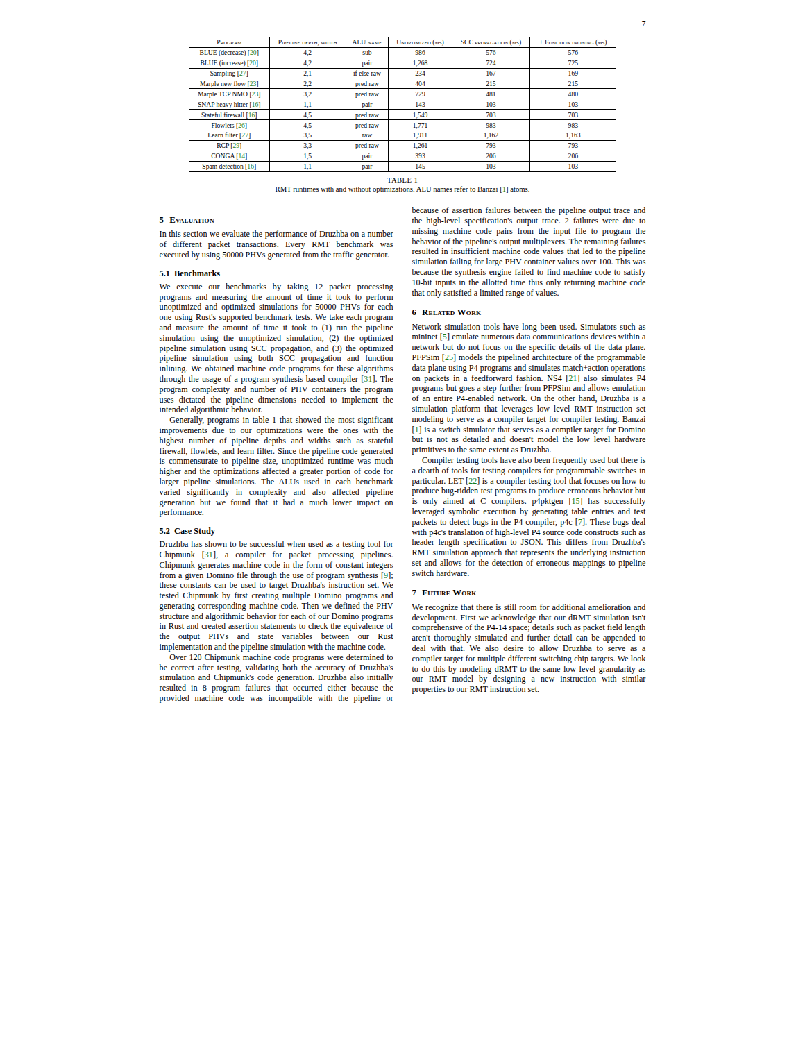7
| Program | Pipeline depth, width | ALU name | Unoptimized (ms) | SCC propagation (ms) | + Function inlining (ms) |
| --- | --- | --- | --- | --- | --- |
| BLUE (decrease) [ 20 ] | 4,2 | sub | 986 | 576 | 576 |
| BLUE (increase) [ 20 ] | 4,2 | pair | 1,268 | 724 | 725 |
| Sampling [ 27 ] | 2,1 | if else raw | 234 | 167 | 169 |
| Marple new flow [ 23 ] | 2,2 | pred raw | 404 | 215 | 215 |
| Marple TCP NMO [ 23 ] | 3,2 | pred raw | 729 | 481 | 480 |
| SNAP heavy hitter [ 16 ] | 1,1 | pair | 143 | 103 | 103 |
| Stateful firewall [ 16 ] | 4,5 | pred raw | 1,549 | 703 | 703 |
| Flowlets [ 26 ] | 4,5 | pred raw | 1,771 | 983 | 983 |
| Learn filter [ 27 ] | 3,5 | raw | 1,911 | 1,162 | 1,163 |
| RCP [ 29 ] | 3,3 | pred raw | 1,261 | 793 | 793 |
| CONGA [ 14 ] | 1,5 | pair | 393 | 206 | 206 |
| Spam detection [ 16 ] | 1,1 | pair | 145 | 103 | 103 |
TABLE 1 RMT runtimes with and without optimizations. ALU names refer to Banzai [1] atoms.
5 Evaluation
In this section we evaluate the performance of Druzhba on a number of different packet transactions. Every RMT benchmark was executed by using 50000 PHVs generated from the traffic generator.
5.1 Benchmarks
We execute our benchmarks by taking 12 packet processing programs and measuring the amount of time it took to perform unoptimized and optimized simulations for 50000 PHVs for each one using Rust's supported benchmark tests. We take each program and measure the amount of time it took to (1) run the pipeline simulation using the unoptimized simulation, (2) the optimized pipeline simulation using SCC propagation, and (3) the optimized pipeline simulation using both SCC propagation and function inlining. We obtained machine code programs for these algorithms through the usage of a program-synthesis-based compiler [31]. The program complexity and number of PHV containers the program uses dictated the pipeline dimensions needed to implement the intended algorithmic behavior.
Generally, programs in table 1 that showed the most significant improvements due to our optimizations were the ones with the highest number of pipeline depths and widths such as stateful firewall, flowlets, and learn filter. Since the pipeline code generated is commensurate to pipeline size, unoptimized runtime was much higher and the optimizations affected a greater portion of code for larger pipeline simulations. The ALUs used in each benchmark varied significantly in complexity and also affected pipeline generation but we found that it had a much lower impact on performance.
5.2 Case Study
Druzhba has shown to be successful when used as a testing tool for Chipmunk [31], a compiler for packet processing pipelines. Chipmunk generates machine code in the form of constant integers from a given Domino file through the use of program synthesis [9]; these constants can be used to target Druzhba's instruction set. We tested Chipmunk by first creating multiple Domino programs and generating corresponding machine code. Then we defined the PHV structure and algorithmic behavior for each of our Domino programs in Rust and created assertion statements to check the equivalence of the output PHVs and state variables between our Rust implementation and the pipeline simulation with the machine code.
Over 120 Chipmunk machine code programs were determined to be correct after testing, validating both the accuracy of Druzhba's simulation and Chipmunk's code generation. Druzhba also initially resulted in 8 program failures that occurred either because the provided machine code was incompatible with the pipeline or because of assertion failures between the pipeline output trace and the high-level specification's output trace. 2 failures were due to missing machine code pairs from the input file to program the behavior of the pipeline's output multiplexers. The remaining failures resulted in insufficient machine code values that led to the pipeline simulation failing for large PHV container values over 100. This was because the synthesis engine failed to find machine code to satisfy 10-bit inputs in the allotted time thus only returning machine code that only satisfied a limited range of values.
6 Related Work
Network simulation tools have long been used. Simulators such as mininet [5] emulate numerous data communications devices within a network but do not focus on the specific details of the data plane. PFPSim [25] models the pipelined architecture of the programmable data plane using P4 programs and simulates match+action operations on packets in a feedforward fashion. NS4 [21] also simulates P4 programs but goes a step further from PFPSim and allows emulation of an entire P4-enabled network. On the other hand, Druzhba is a simulation platform that leverages low level RMT instruction set modeling to serve as a compiler target for compiler testing. Banzai [1] is a switch simulator that serves as a compiler target for Domino but is not as detailed and doesn't model the low level hardware primitives to the same extent as Druzhba.
Compiler testing tools have also been frequently used but there is a dearth of tools for testing compilers for programmable switches in particular. LET [22] is a compiler testing tool that focuses on how to produce bug-ridden test programs to produce erroneous behavior but is only aimed at C compilers. p4pktgen [15] has successfully leveraged symbolic execution by generating table entries and test packets to detect bugs in the P4 compiler, p4c [7]. These bugs deal with p4c's translation of high-level P4 source code constructs such as header length specification to JSON. This differs from Druzhba's RMT simulation approach that represents the underlying instruction set and allows for the detection of erroneous mappings to pipeline switch hardware.
7 Future Work
We recognize that there is still room for additional amelioration and development. First we acknowledge that our dRMT simulation isn't comprehensive of the P4-14 space; details such as packet field length aren't thoroughly simulated and further detail can be appended to deal with that. We also desire to allow Druzhba to serve as a compiler target for multiple different switching chip targets. We look to do this by modeling dRMT to the same low level granularity as our RMT model by designing a new instruction with similar properties to our RMT instruction set.